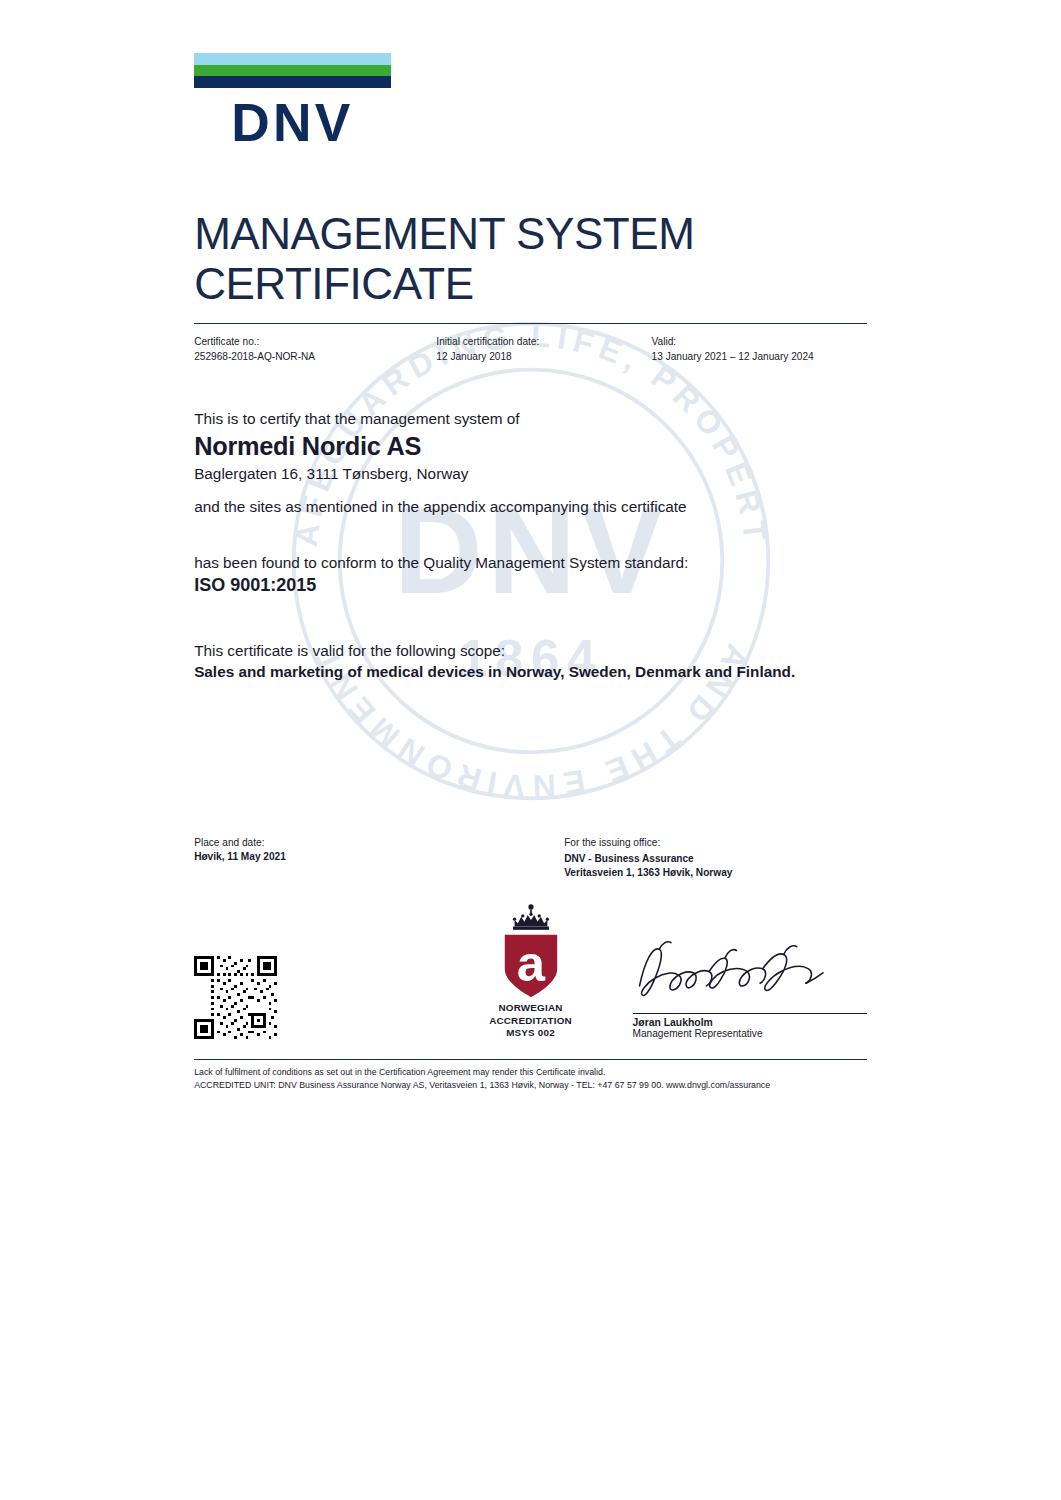SAFEGUARDING LIFE, PROPERTY AND THE ENVIRONMENT DNV 1864
DNV
MANAGEMENT SYSTEM
CERTIFICATE
Certificate no.:
252968-2018-AQ-NOR-NA
Initial certification date:
12 January 2018
Valid:
13 January 2021 – 12 January 2024
This is to certify that the management system of
Normedi Nordic AS
Baglergaten 16, 3111 Tønsberg, Norway
and the sites as mentioned in the appendix accompanying this certificate
has been found to conform to the Quality Management System standard:
ISO 9001:2015
This certificate is valid for the following scope:
Sales and marketing of medical devices in Norway, Sweden, Denmark and Finland.
Place and date:
Høvik, 11 May 2021
For the issuing office:
DNV - Business Assurance
Veritasveien 1, 1363 Høvik, Norway
a
NORWEGIAN
ACCREDITATION
MSYS 002
Jøran Laukholm
Management Representative
Lack of fulfilment of conditions as set out in the Certification Agreement may render this Certificate invalid.
ACCREDITED UNIT: DNV Business Assurance Norway AS, Veritasveien 1, 1363 Høvik, Norway - TEL: +47 67 57 99 00. www.dnvgl.com/assurance